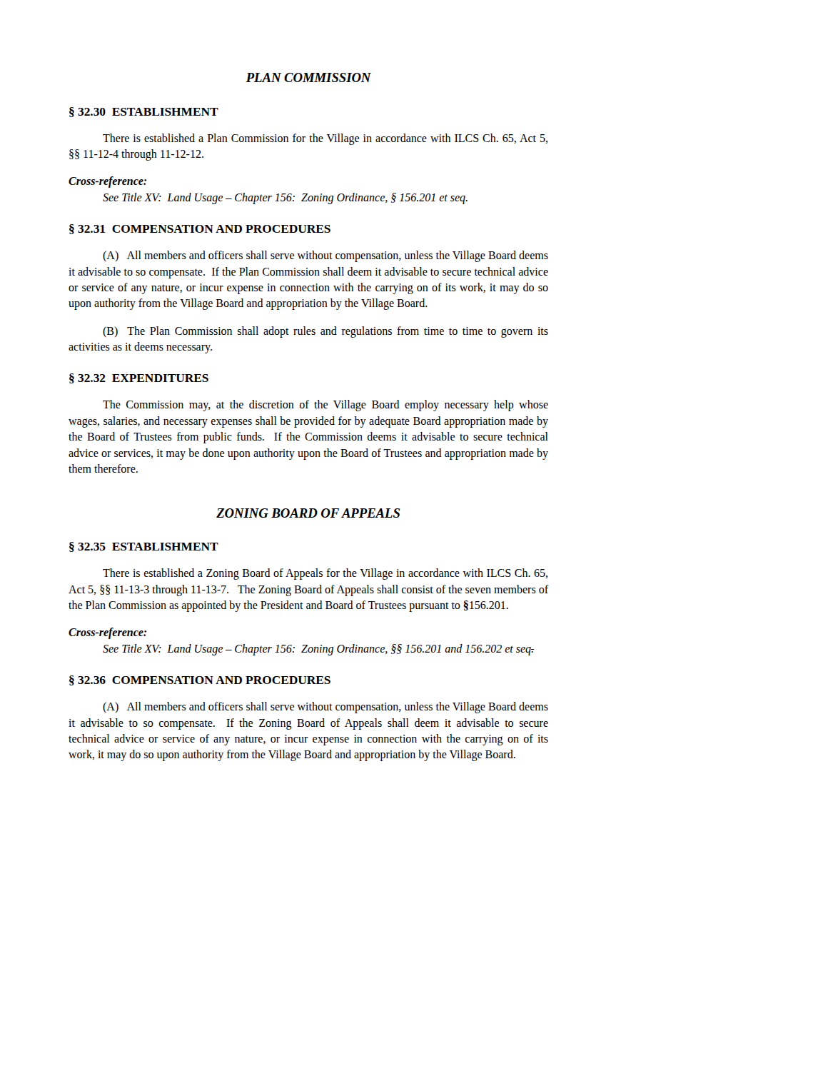PLAN COMMISSION
§ 32.30 ESTABLISHMENT
There is established a Plan Commission for the Village in accordance with ILCS Ch. 65, Act 5, §§ 11-12-4 through 11-12-12.
Cross-reference:
See Title XV: Land Usage – Chapter 156: Zoning Ordinance, § 156.201 et seq.
§ 32.31 COMPENSATION AND PROCEDURES
(A) All members and officers shall serve without compensation, unless the Village Board deems it advisable to so compensate. If the Plan Commission shall deem it advisable to secure technical advice or service of any nature, or incur expense in connection with the carrying on of its work, it may do so upon authority from the Village Board and appropriation by the Village Board.
(B) The Plan Commission shall adopt rules and regulations from time to time to govern its activities as it deems necessary.
§ 32.32 EXPENDITURES
The Commission may, at the discretion of the Village Board employ necessary help whose wages, salaries, and necessary expenses shall be provided for by adequate Board appropriation made by the Board of Trustees from public funds. If the Commission deems it advisable to secure technical advice or services, it may be done upon authority upon the Board of Trustees and appropriation made by them therefore.
ZONING BOARD OF APPEALS
§ 32.35 ESTABLISHMENT
There is established a Zoning Board of Appeals for the Village in accordance with ILCS Ch. 65, Act 5, §§ 11-13-3 through 11-13-7. The Zoning Board of Appeals shall consist of the seven members of the Plan Commission as appointed by the President and Board of Trustees pursuant to §156.201.
Cross-reference:
See Title XV: Land Usage – Chapter 156: Zoning Ordinance, §§ 156.201 and 156.202 et seq.
§ 32.36 COMPENSATION AND PROCEDURES
(A) All members and officers shall serve without compensation, unless the Village Board deems it advisable to so compensate. If the Zoning Board of Appeals shall deem it advisable to secure technical advice or service of any nature, or incur expense in connection with the carrying on of its work, it may do so upon authority from the Village Board and appropriation by the Village Board.